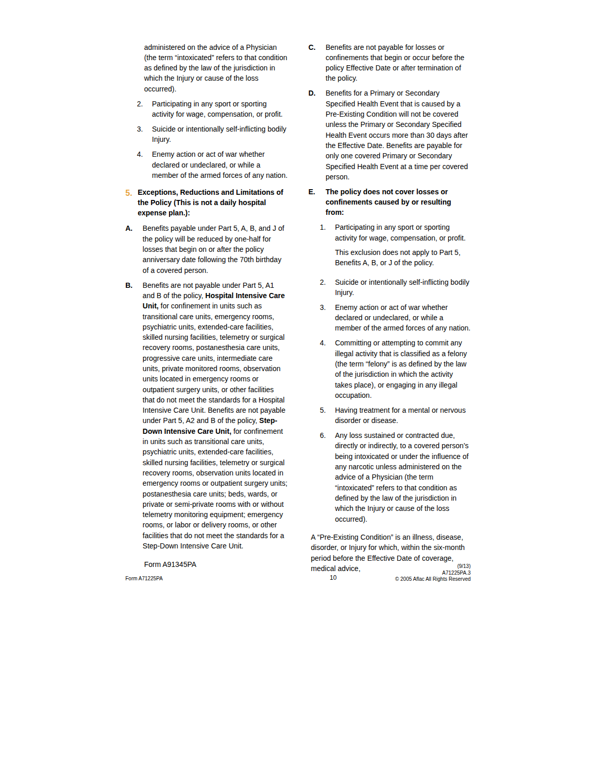administered on the advice of a Physician (the term “intoxicated” refers to that condition as defined by the law of the jurisdiction in which the Injury or cause of the loss occurred).
2.
Participating in any sport or sporting activity for wage, compensation, or profit.
3.
Suicide or intentionally self-inflicting bodily Injury.
4.
Enemy action or act of war whether declared or undeclared, or while a member of the armed forces of any nation.
5.
Exceptions, Reductions and Limitations of the Policy (This is not a daily hospital expense plan.):
A.
Benefits payable under Part 5, A, B, and J of the policy will be reduced by one-half for losses that begin on or after the policy anniversary date following the 70th birthday of a covered person.
B.
Benefits are not payable under Part 5, A1 and B of the policy, Hospital Intensive Care Unit, for confinement in units such as transitional care units, emergency rooms, psychiatric units, extended-care facilities, skilled nursing facilities, telemetry or surgical recovery rooms, postanesthesia care units, progressive care units, intermediate care units, private monitored rooms, observation units located in emergency rooms or outpatient surgery units, or other facilities that do not meet the standards for a Hospital Intensive Care Unit. Benefits are not payable under Part 5, A2 and B of the policy, Step-Down Intensive Care Unit, for confinement in units such as transitional care units, psychiatric units, extended-care facilities, skilled nursing facilities, telemetry or surgical recovery rooms, observation units located in emergency rooms or outpatient surgery units; postanesthesia care units; beds, wards, or private or semi-private rooms with or without telemetry monitoring equipment; emergency rooms, or labor or delivery rooms, or other facilities that do not meet the standards for a Step-Down Intensive Care Unit.
Form A91345PA
C.
Benefits are not payable for losses or confinements that begin or occur before the policy Effective Date or after termination of the policy.
D.
Benefits for a Primary or Secondary Specified Health Event that is caused by a Pre-Existing Condition will not be covered unless the Primary or Secondary Specified Health Event occurs more than 30 days after the Effective Date. Benefits are payable for only one covered Primary or Secondary Specified Health Event at a time per covered person.
E.
The policy does not cover losses or confinements caused by or resulting from:
1.
Participating in any sport or sporting activity for wage, compensation, or profit.
This exclusion does not apply to Part 5, Benefits A, B, or J of the policy.
2.
Suicide or intentionally self-inflicting bodily Injury.
3.
Enemy action or act of war whether declared or undeclared, or while a member of the armed forces of any nation.
4.
Committing or attempting to commit any illegal activity that is classified as a felony (the term “felony” is as defined by the law of the jurisdiction in which the activity takes place), or engaging in any illegal occupation.
5.
Having treatment for a mental or nervous disorder or disease.
6.
Any loss sustained or contracted due, directly or indirectly, to a covered person’s being intoxicated or under the influence of any narcotic unless administered on the advice of a Physician (the term “intoxicated” refers to that condition as defined by the law of the jurisdiction in which the Injury or cause of the loss occurred).
A “Pre-Existing Condition” is an illness, disease, disorder, or Injury for which, within the six-month period before the Effective Date of coverage, medical advice,
Form A71225PA
10
(9/13)
A71225PA.3
© 2005 Aflac All Rights Reserved